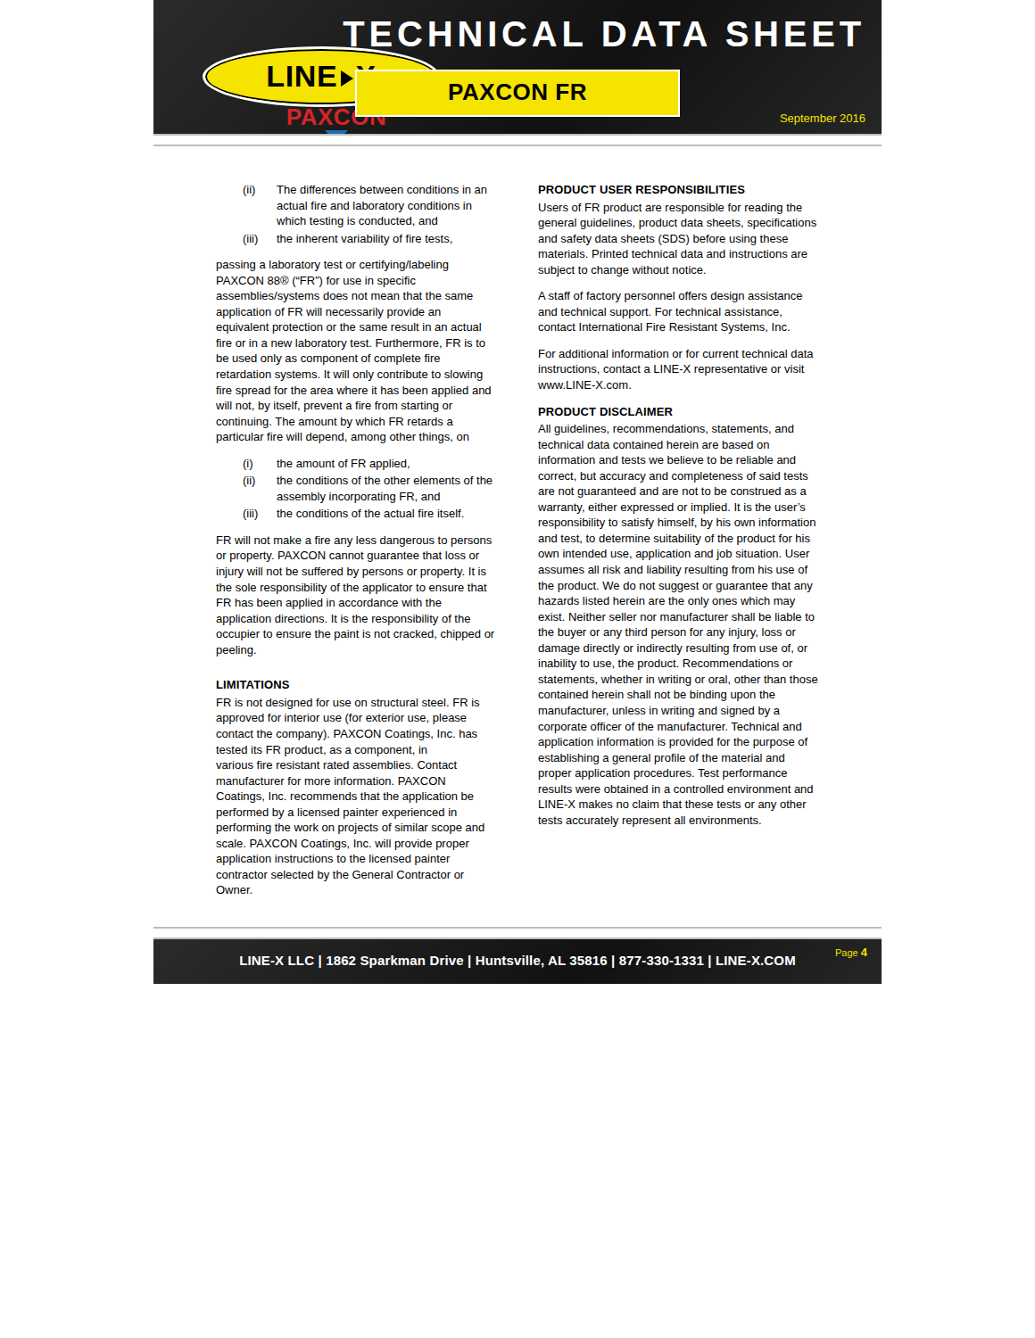Technical Data Sheet
LINE X
PAXCON
PAXCON FR
September 2016
(ii) The differences between conditions in an actual fire and laboratory conditions in which testing is conducted, and
(iii) the inherent variability of fire tests,
passing a laboratory test or certifying/labeling PAXCON 88® (“FR”) for use in specific assemblies/systems does not mean that the same application of FR will necessarily provide an equivalent protection or the same result in an actual fire or in a new laboratory test. Furthermore, FR is to be used only as component of complete fire retardation systems. It will only contribute to slowing fire spread for the area where it has been applied and will not, by itself, prevent a fire from starting or continuing. The amount by which FR retards a particular fire will depend, among other things, on
(i) the amount of FR applied,
(ii) the conditions of the other elements of the assembly incorporating FR, and
(iii) the conditions of the actual fire itself.
FR will not make a fire any less dangerous to persons or property. PAXCON cannot guarantee that loss or injury will not be suffered by persons or property. It is the sole responsibility of the applicator to ensure that FR has been applied in accordance with the application directions. It is the responsibility of the occupier to ensure the paint is not cracked, chipped or peeling.
Limitations
FR is not designed for use on structural steel. FR is approved for interior use (for exterior use, please contact the company). PAXCON Coatings, Inc. has tested its FR product, as a component, in
various fire resistant rated assemblies. Contact manufacturer for more information. PAXCON Coatings, Inc. recommends that the application be performed by a licensed painter experienced in performing the work on projects of similar scope and scale. PAXCON Coatings, Inc. will provide proper application instructions to the licensed painter contractor selected by the General Contractor or Owner.
Product User Responsibilities
Users of FR product are responsible for reading the general guidelines, product data sheets, specifications and safety data sheets (SDS) before using these materials. Printed technical data and instructions are subject to change without notice.
A staff of factory personnel offers design assistance and technical support. For technical assistance, contact International Fire Resistant Systems, Inc.
For additional information or for current technical data instructions, contact a LINE-X representative or visit www.LINE-X.com.
Product Disclaimer
All guidelines, recommendations, statements, and technical data contained herein are based on information and tests we believe to be reliable and correct, but accuracy and completeness of said tests are not guaranteed and are not to be construed as a warranty, either expressed or implied. It is the user’s responsibility to satisfy himself, by his own information and test, to determine suitability of the product for his own intended use, application and job situation. User assumes all risk and liability resulting from his use of the product. We do not suggest or guarantee that any hazards listed herein are the only ones which may exist. Neither seller nor manufacturer shall be liable to the buyer or any third person for any injury, loss or damage directly or indirectly resulting from use of, or inability to use, the product. Recommendations or statements, whether in writing or oral, other than those contained herein shall not be binding upon the manufacturer, unless in writing and signed by a corporate officer of the manufacturer. Technical and application information is provided for the purpose of establishing a general profile of the material and proper application procedures. Test performance results were obtained in a controlled environment and LINE-X makes no claim that these tests or any other tests accurately represent all environments.
Page 4
LINE-X LLC | 1862 Sparkman Drive | Huntsville, AL 35816 | 877-330-1331 | LINE-X.COM